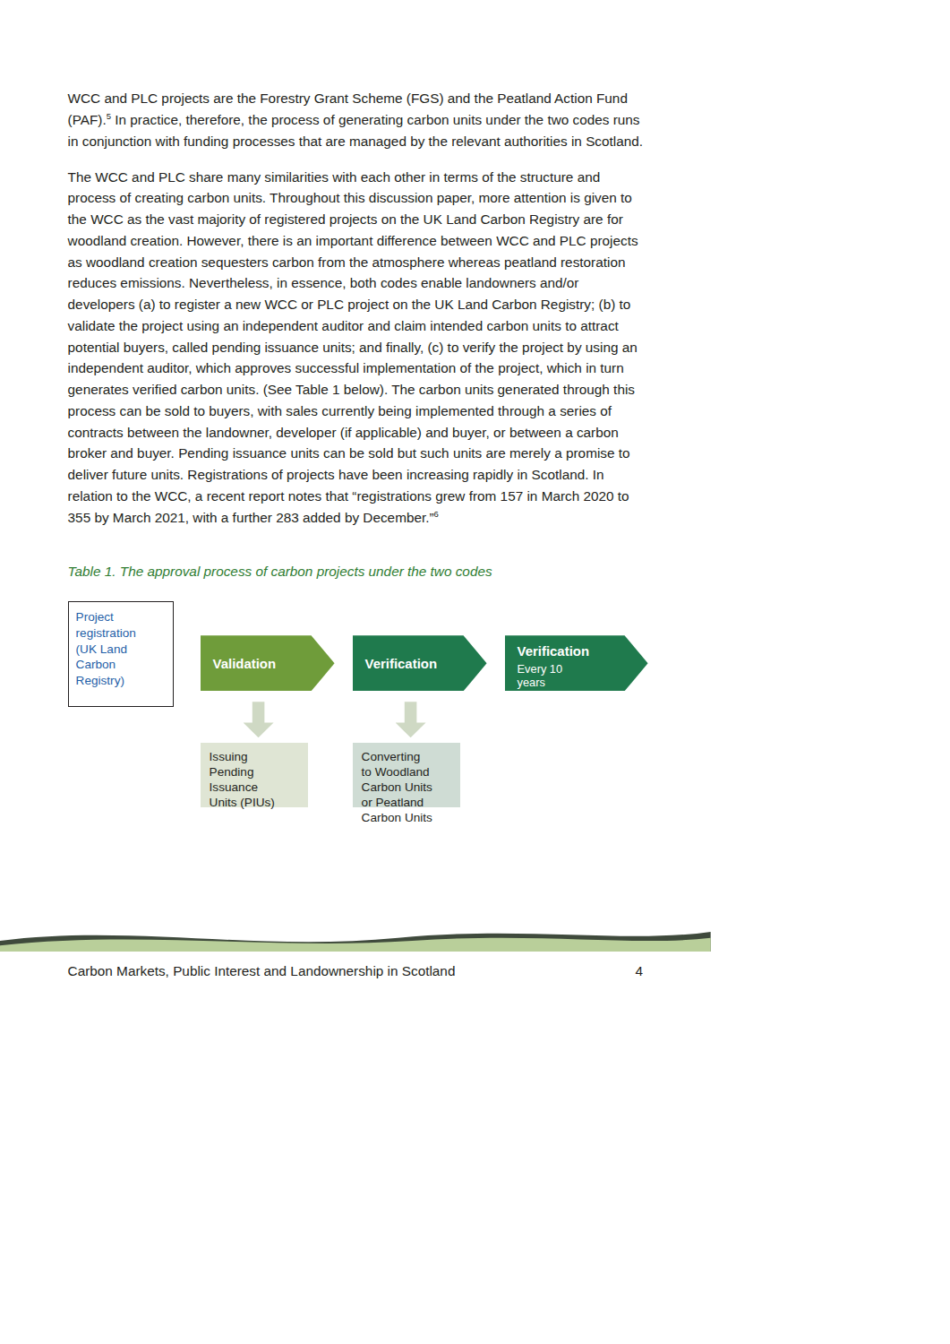WCC and PLC projects are the Forestry Grant Scheme (FGS) and the Peatland Action Fund (PAF).5 In practice, therefore, the process of generating carbon units under the two codes runs in conjunction with funding processes that are managed by the relevant authorities in Scotland.
The WCC and PLC share many similarities with each other in terms of the structure and process of creating carbon units. Throughout this discussion paper, more attention is given to the WCC as the vast majority of registered projects on the UK Land Carbon Registry are for woodland creation. However, there is an important difference between WCC and PLC projects as woodland creation sequesters carbon from the atmosphere whereas peatland restoration reduces emissions. Nevertheless, in essence, both codes enable landowners and/or developers (a) to register a new WCC or PLC project on the UK Land Carbon Registry; (b) to validate the project using an independent auditor and claim intended carbon units to attract potential buyers, called pending issuance units; and finally, (c) to verify the project by using an independent auditor, which approves successful implementation of the project, which in turn generates verified carbon units. (See Table 1 below). The carbon units generated through this process can be sold to buyers, with sales currently being implemented through a series of contracts between the landowner, developer (if applicable) and buyer, or between a carbon broker and buyer. Pending issuance units can be sold but such units are merely a promise to deliver future units. Registrations of projects have been increasing rapidly in Scotland. In relation to the WCC, a recent report notes that “registrations grew from 157 in March 2020 to 355 by March 2021, with a further 283 added by December.”6
Table 1. The approval process of carbon projects under the two codes
Project registration (UK Land Carbon Registry)
Validation
Verification
Verification Every 10
years
Issuing
Pending
Issuance
Units (PIUs)
Converting
to Woodland
Carbon Units
or Peatland
Carbon Units
Carbon Markets, Public Interest and Landownership in Scotland 4